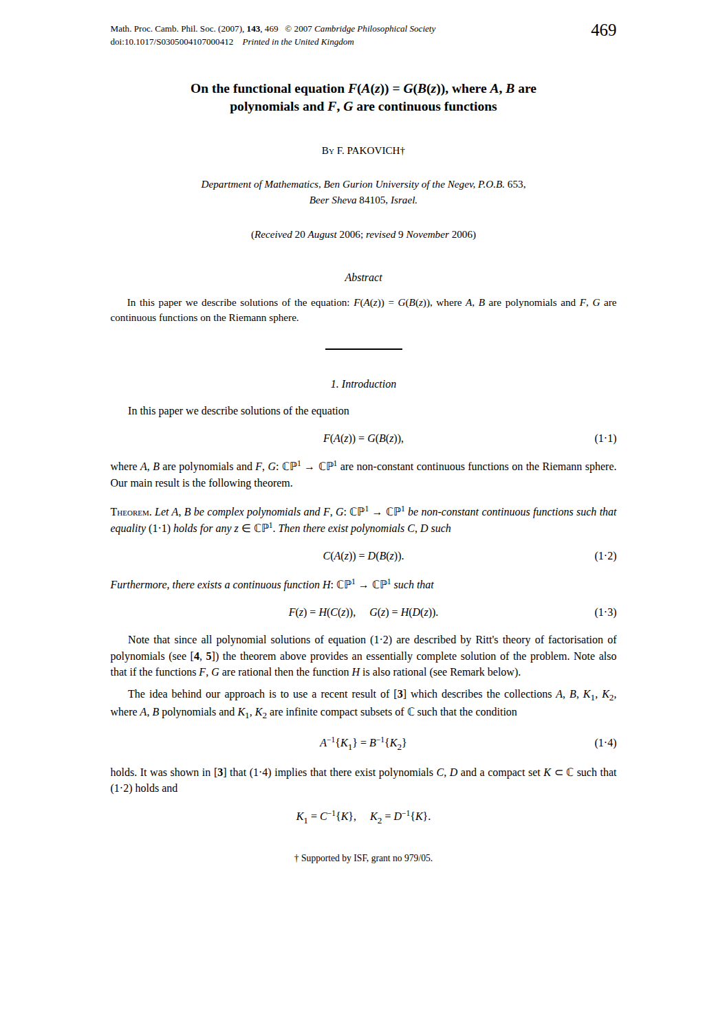Math. Proc. Camb. Phil. Soc. (2007), 143, 469 © 2007 Cambridge Philosophical Society
doi:10.1017/S0305004107000412 Printed in the United Kingdom
469
On the functional equation F(A(z)) = G(B(z)), where A, B are
polynomials and F, G are continuous functions
By F. PAKOVICH†
Department of Mathematics, Ben Gurion University of the Negev, P.O.B. 653,
Beer Sheva 84105, Israel.
(Received 20 August 2006; revised 9 November 2006)
Abstract
In this paper we describe solutions of the equation: F(A(z)) = G(B(z)), where A, B are polynomials and F, G are continuous functions on the Riemann sphere.
1. Introduction
In this paper we describe solutions of the equation
F(A(z)) = G(B(z)), (1·1)
where A, B are polynomials and F, G: ℂℙ1 → ℂℙ1 are non-constant continuous functions on the Riemann sphere. Our main result is the following theorem.
Theorem. Let A, B be complex polynomials and F, G: ℂℙ1 → ℂℙ1 be non-constant continuous functions such that equality (1·1) holds for any z ∈ ℂℙ1. Then there exist polynomials C, D such
C(A(z)) = D(B(z)). (1·2)
Furthermore, there exists a continuous function H: ℂℙ1 → ℂℙ1 such that
F(z) = H(C(z)), G(z) = H(D(z)). (1·3)
Note that since all polynomial solutions of equation (1·2) are described by Ritt's theory of factorisation of polynomials (see [4, 5]) the theorem above provides an essentially complete solution of the problem. Note also that if the functions F, G are rational then the function H is also rational (see Remark below).
The idea behind our approach is to use a recent result of [3] which describes the collections A, B, K1, K2, where A, B polynomials and K1, K2 are infinite compact subsets of ℂ such that the condition
A−1{K1} = B−1{K2} (1·4)
holds. It was shown in [3] that (1·4) implies that there exist polynomials C, D and a compact set K ⊂ ℂ such that (1·2) holds and
K1 = C−1{K}, K2 = D−1{K}.
† Supported by ISF, grant no 979/05.